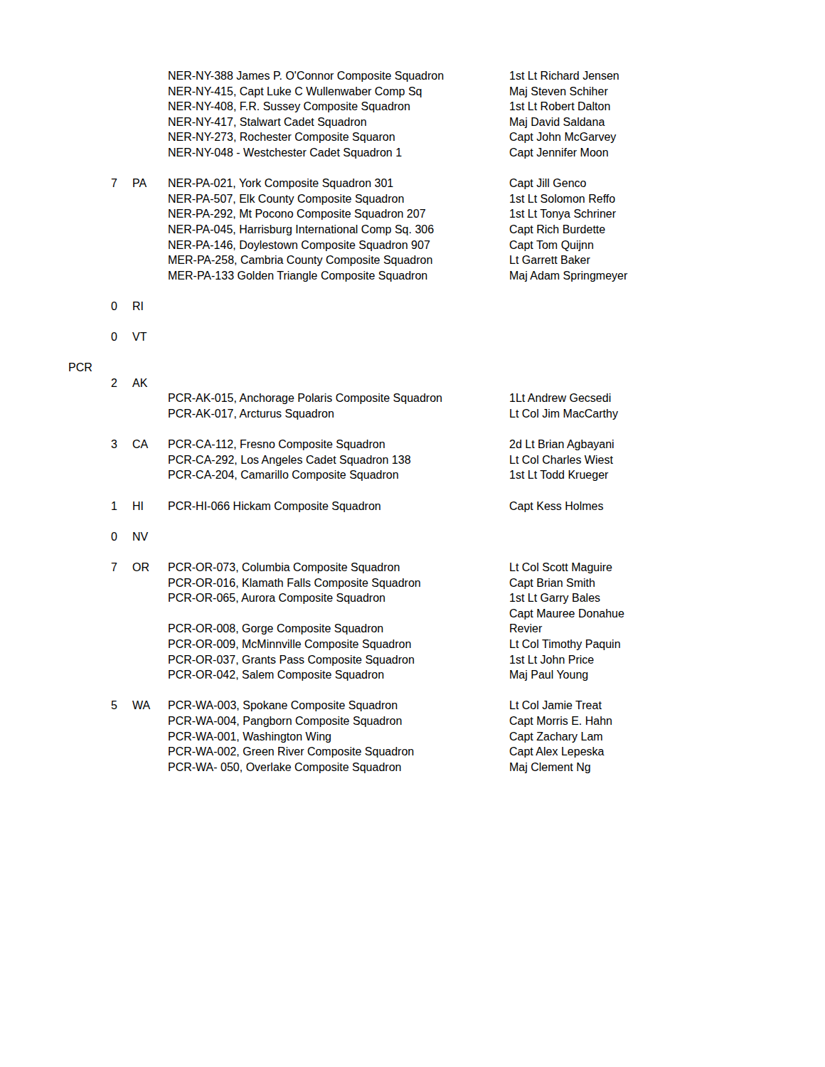| | | | NER-NY-388 James P. O'Connor Composite Squadron | 1st Lt Richard Jensen |
| | | | NER-NY-415, Capt Luke C Wullenwaber Comp Sq | Maj Steven Schiher |
| | | | NER-NY-408, F.R. Sussey Composite Squadron | 1st Lt Robert Dalton |
| | | | NER-NY-417, Stalwart Cadet Squadron | Maj David Saldana |
| | | | NER-NY-273, Rochester Composite Squaron | Capt John McGarvey |
| | | | NER-NY-048 - Westchester Cadet Squadron 1 | Capt Jennifer Moon |
| | 7 | PA | NER-PA-021, York Composite Squadron 301 | Capt Jill Genco |
| | | | NER-PA-507, Elk County Composite Squadron | 1st Lt Solomon Reffo |
| | | | NER-PA-292, Mt Pocono Composite Squadron 207 | 1st Lt Tonya Schriner |
| | | | NER-PA-045, Harrisburg International Comp Sq. 306 | Capt Rich Burdette |
| | | | NER-PA-146, Doylestown Composite Squadron 907 | Capt Tom Quijnn |
| | | | MER-PA-258, Cambria County Composite Squadron | Lt Garrett Baker |
| | | | MER-PA-133 Golden Triangle Composite Squadron | Maj Adam Springmeyer |
| | 0 | RI | | |
| | 0 | VT | | |
| PCR | | | | |
| | 2 | AK | | |
| | | | PCR-AK-015, Anchorage Polaris Composite Squadron | 1Lt Andrew Gecsedi |
| | | | PCR-AK-017, Arcturus Squadron | Lt Col Jim MacCarthy |
| | 3 | CA | PCR-CA-112, Fresno Composite Squadron | 2d Lt Brian Agbayani |
| | | | PCR-CA-292, Los Angeles Cadet Squadron 138 | Lt Col Charles Wiest |
| | | | PCR-CA-204, Camarillo Composite Squadron | 1st Lt Todd Krueger |
| | 1 | HI | PCR-HI-066 Hickam Composite Squadron | Capt Kess Holmes |
| | 0 | NV | | |
| | 7 | OR | PCR-OR-073, Columbia Composite Squadron | Lt Col Scott Maguire |
| | | | PCR-OR-016, Klamath Falls Composite Squadron | Capt Brian Smith |
| | | | PCR-OR-065, Aurora Composite Squadron | 1st Lt Garry Bales |
| | | | | Capt Mauree Donahue |
| | | | PCR-OR-008, Gorge Composite Squadron | Revier |
| | | | PCR-OR-009, McMinnville Composite Squadron | Lt Col Timothy Paquin |
| | | | PCR-OR-037, Grants Pass Composite Squadron | 1st Lt John Price |
| | | | PCR-OR-042, Salem Composite Squadron | Maj Paul Young |
| | 5 | WA | PCR-WA-003, Spokane Composite Squadron | Lt Col Jamie Treat |
| | | | PCR-WA-004, Pangborn Composite Squadron | Capt Morris E. Hahn |
| | | | PCR-WA-001, Washington Wing | Capt Zachary Lam |
| | | | PCR-WA-002, Green River Composite Squadron | Capt Alex Lepeska |
| | | | PCR-WA- 050, Overlake Composite Squadron | Maj Clement Ng |